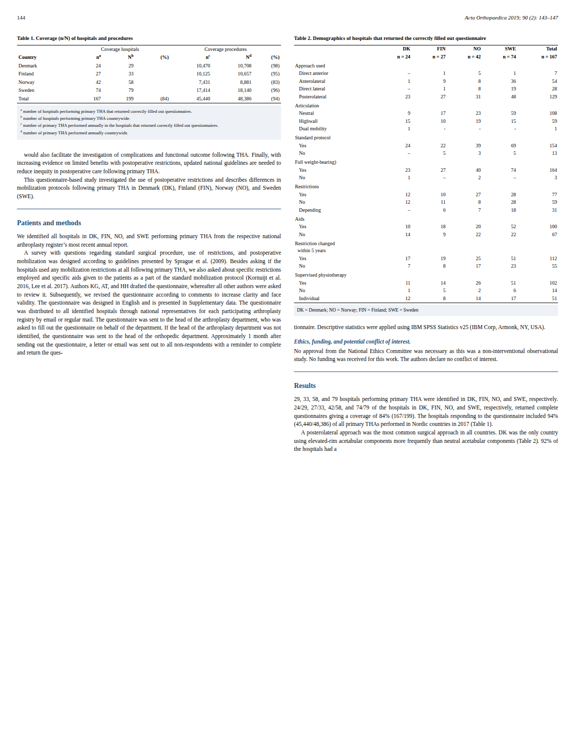144
Acta Orthopaedica 2019; 90 (2): 143–147
Table 1. Coverage (n/N) of hospitals and procedures
| | Coverage hospitals | Coverage procedures |
| Country | n a | N b | (%) | n c | N d | (%) |
| Denmark | 24 | 29 | | 10,470 | 10,708 | (98) |
| Finland | 27 | 33 | | 10,125 | 10,657 | (95) |
| Norway | 42 | 58 | | 7,431 | 8,881 | (83) |
| Sweden | 74 | 79 | | 17,414 | 18,140 | (96) |
| Total | 167 | 199 | (84) | 45,440 | 48,386 | (94) |
a number of hospitals performing primary THA that returned correctly filled out questionnaires.
b number of hospitals performing primary THA countrywide.
c number of primary THA performed annually in the hospitals that returned correctly filled out questionnaires.
d number of primary THA performed annually countrywide.
would also facilitate the investigation of complications and functional outcome following THA. Finally, with increasing evidence on limited benefits with postoperative restrictions, updated national guidelines are needed to reduce inequity in postoperative care following primary THA.
This questionnaire-based study investigated the use of postoperative restrictions and describes differences in mobilization protocols following primary THA in Denmark (DK), Finland (FIN), Norway (NO), and Sweden (SWE).
Patients and methods
We identified all hospitals in DK, FIN, NO, and SWE performing primary THA from the respective national arthroplasty register’s most recent annual report.
A survey with questions regarding standard surgical procedure, use of restrictions, and postoperative mobilization was designed according to guidelines presented by Sprague et al. (2009). Besides asking if the hospitals used any mobilization restrictions at all following primary THA, we also asked about specific restrictions employed and specific aids given to the patients as a part of the standard mobilization protocol (Kornuijt et al. 2016, Lee et al. 2017). Authors KG, AT, and HH drafted the questionnaire, whereafter all other authors were asked to review it. Subsequently, we revised the questionnaire according to comments to increase clarity and face validity. The questionnaire was designed in English and is presented in Supplementary data. The questionnaire was distributed to all identified hospitals through national representatives for each participating arthroplasty registry by email or regular mail. The questionnaire was sent to the head of the arthroplasty department, who was asked to fill out the questionnaire on behalf of the department. If the head of the arthroplasty department was not identified, the questionnaire was sent to the head of the orthopedic department. Approximately 1 month after sending out the questionnaire, a letter or email was sent out to all non-respondents with a reminder to complete and return the ques-
Table 2. Demographics of hospitals that returned the correctly filled out questionnaire
| | DK | FIN | NO | SWE | Total |
| --- | --- | --- | --- | --- | --- |
| | n = 24 | n = 27 | n = 42 | n = 74 | n = 167 |
| Approach used |
| Direct anterior | – | 1 | 5 | 1 | 7 |
| Anterolateral | 1 | 9 | 8 | 36 | 54 |
| Direct lateral | – | 1 | 8 | 19 | 28 |
| Posterolateral | 23 | 27 | 31 | 48 | 129 |
| Articulation |
| Neutral | 9 | 17 | 23 | 59 | 108 |
| Highwall | 15 | 10 | 19 | 15 | 59 |
| Dual mobility | 1 | - | - | - | 1 |
| Standard protocol |
| Yes | 24 | 22 | 39 | 69 | 154 |
| No | – | 5 | 3 | 5 | 13 |
| Full weight-bearing) |
| Yes | 23 | 27 | 40 | 74 | 164 |
| No | 1 | – | 2 | – | 3 |
| Restrictions |
| Yes | 12 | 10 | 27 | 28 | 77 |
| No | 12 | 11 | 8 | 28 | 59 |
| Depending | – | 6 | 7 | 18 | 31 |
| Aids |
| Yes | 10 | 18 | 20 | 52 | 100 |
| No | 14 | 9 | 22 | 22 | 67 |
| Restriction changed within 5 years |
| Yes | 17 | 19 | 25 | 51 | 112 |
| No | 7 | 8 | 17 | 23 | 55 |
| Supervised physiotherapy |
| Yes | 11 | 14 | 26 | 51 | 102 |
| No | 1 | 5 | 2 | 6 | 14 |
| Individual | 12 | 8 | 14 | 17 | 51 |
DK = Denmark; NO = Norway; FIN = Finland; SWE = Sweden
tionnaire. Descriptive statistics were applied using IBM SPSS Statistics v25 (IBM Corp, Armonk, NY, USA).
Ethics, funding, and potential conflict of interest.
No approval from the National Ethics Committee was necessary as this was a non-interventional observational study. No funding was received for this work. The authors declare no conflict of interest.
Results
29, 33, 58, and 79 hospitals performing primary THA were identified in DK, FIN, NO, and SWE, respectively. 24/29, 27/33, 42/58, and 74/79 of the hospitals in DK, FIN, NO, and SWE, respectively, returned complete questionnaires giving a coverage of 84% (167/199). The hospitals responding to the questionnaire included 94% (45,440/48,386) of all primary THAs performed in Nordic countries in 2017 (Table 1).
A posterolateral approach was the most common surgical approach in all countries. DK was the only country using elevated-rim acetabular components more frequently than neutral acetabular components (Table 2). 92% of the hospitals had a